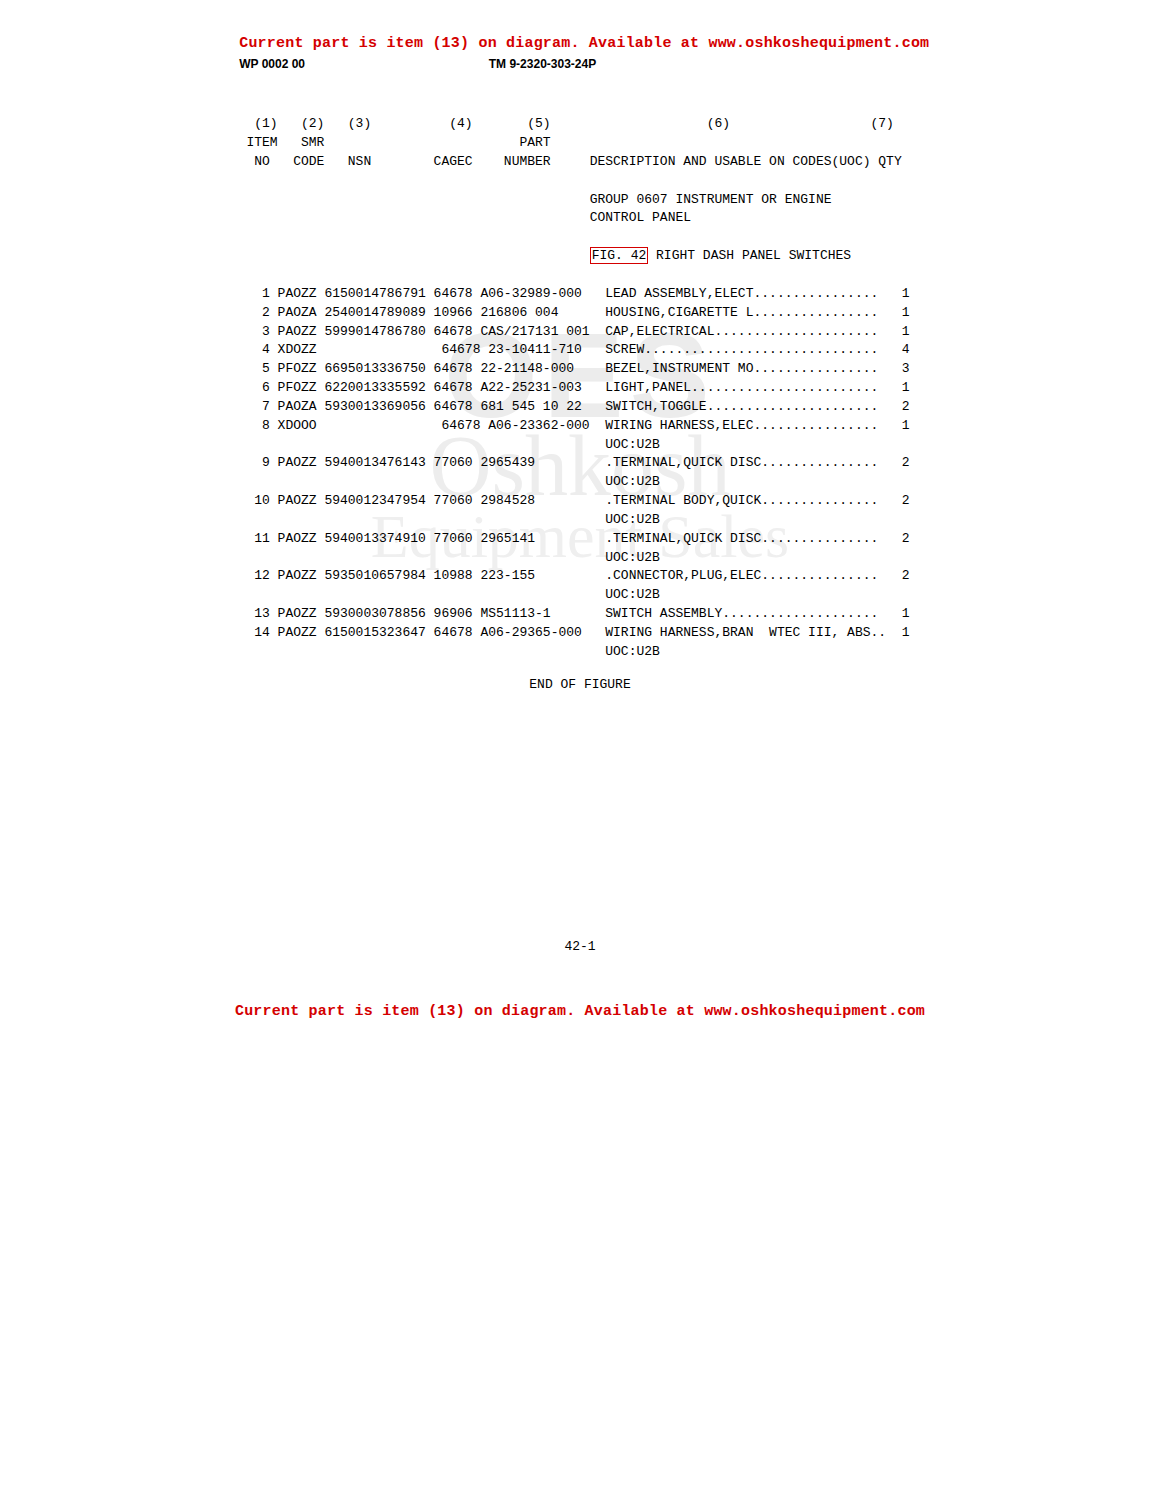Current part is item (13) on diagram. Available at www.oshkoshequipment.com
WP 0002 00 TM 9-2320-303-24P
OES
Oshkosh
Equipment Sales
     (1)   (2)   (3)          (4)       (5)                    (6)                  (7)
    ITEM   SMR                         PART
     NO   CODE   NSN        CAGEC    NUMBER     DESCRIPTION AND USABLE ON CODES(UOC) QTY

                                                GROUP 0607 INSTRUMENT OR ENGINE
                                                CONTROL PANEL

                                                FIG. 42 RIGHT DASH PANEL SWITCHES

      1 PAOZZ 6150014786791 64678 A06-32989-000   LEAD ASSEMBLY,ELECT................   1
      2 PAOZA 2540014789089 10966 216806 004      HOUSING,CIGARETTE L................   1
      3 PAOZZ 5999014786780 64678 CAS/217131 001  CAP,ELECTRICAL.....................   1
      4 XDOZZ                64678 23-10411-710   SCREW..............................   4
      5 PFOZZ 6695013336750 64678 22-21148-000    BEZEL,INSTRUMENT MO................   3
      6 PFOZZ 6220013335592 64678 A22-25231-003   LIGHT,PANEL........................   1
      7 PAOZA 5930013369056 64678 681 545 10 22   SWITCH,TOGGLE......................   2
      8 XDOOO                64678 A06-23362-000  WIRING HARNESS,ELEC................   1
                                                  UOC:U2B
      9 PAOZZ 5940013476143 77060 2965439         .TERMINAL,QUICK DISC...............   2
                                                  UOC:U2B
     10 PAOZZ 5940012347954 77060 2984528         .TERMINAL BODY,QUICK...............   2
                                                  UOC:U2B
     11 PAOZZ 5940013374910 77060 2965141         .TERMINAL,QUICK DISC...............   2
                                                  UOC:U2B
     12 PAOZZ 5935010657984 10988 223-155         .CONNECTOR,PLUG,ELEC...............   2
                                                  UOC:U2B
     13 PAOZZ 5930003078856 96906 MS51113-1       SWITCH ASSEMBLY....................   1
     14 PAOZZ 6150015323647 64678 A06-29365-000   WIRING HARNESS,BRAN  WTEC III, ABS..  1
                                                  UOC:U2B
END OF FIGURE
42-1
Current part is item (13) on diagram. Available at www.oshkoshequipment.com